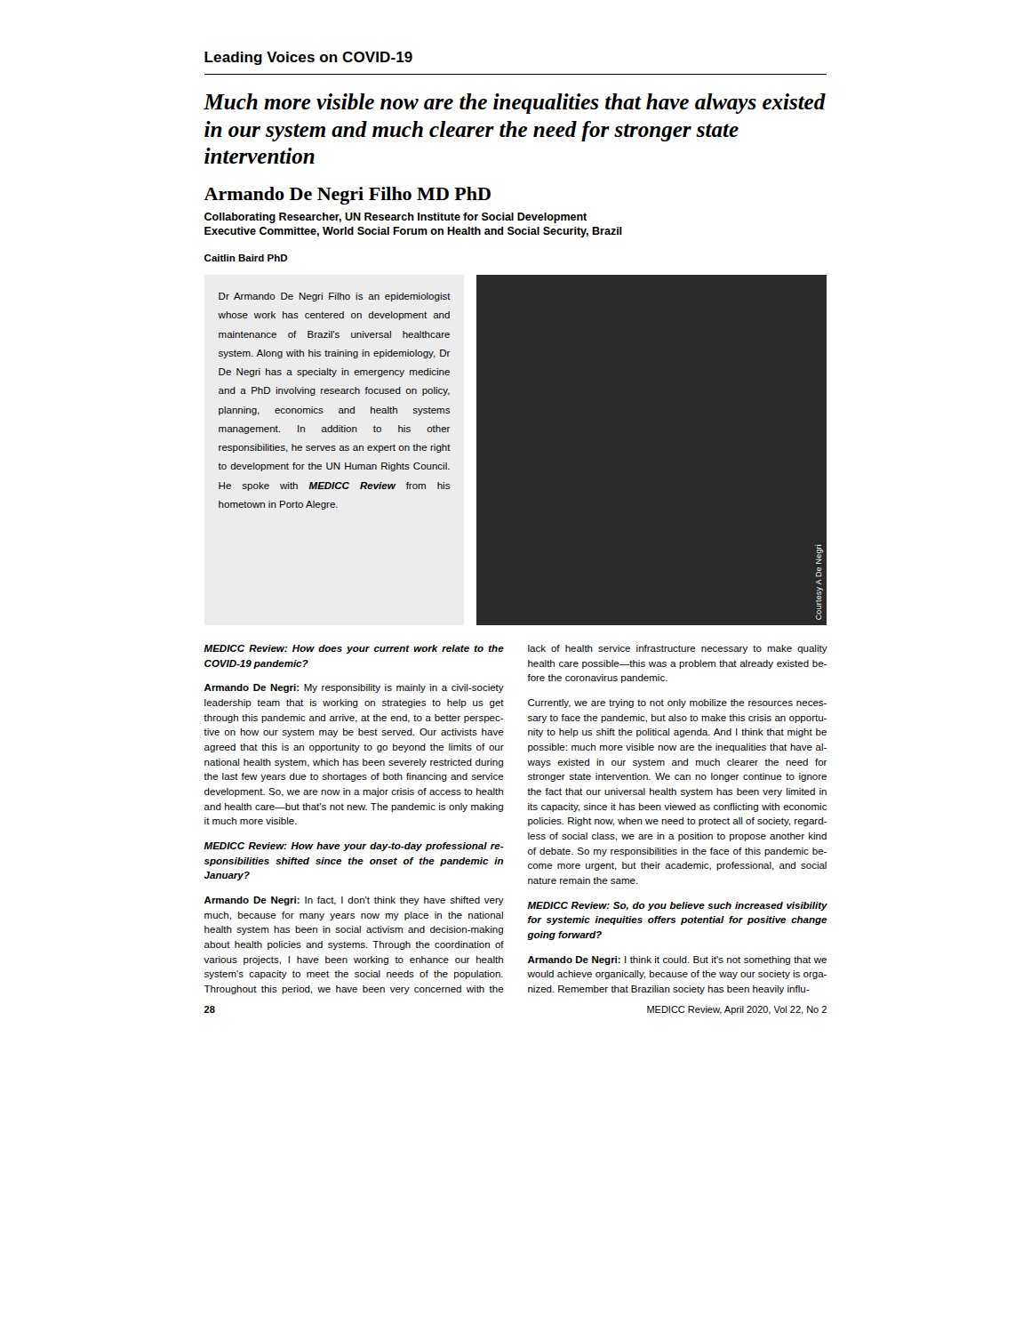Leading Voices on COVID-19
Much more visible now are the inequalities that have always existed in our system and much clearer the need for stronger state intervention
Armando De Negri Filho MD PhD
Collaborating Researcher, UN Research Institute for Social Development
Executive Committee, World Social Forum on Health and Social Security, Brazil
Caitlin Baird PhD
Dr Armando De Negri Filho is an epidemiologist whose work has centered on development and maintenance of Brazil's universal healthcare system. Along with his training in epidemiology, Dr De Negri has a specialty in emergency medicine and a PhD involving research focused on policy, planning, economics and health systems management. In addition to his other responsibilities, he serves as an expert on the right to development for the UN Human Rights Council. He spoke with MEDICC Review from his hometown in Porto Alegre.
Courtesy A De Negri
MEDICC Review: How does your current work relate to the COVID-19 pandemic?
Armando De Negri: My responsibility is mainly in a civil-society leadership team that is working on strategies to help us get through this pandemic and arrive, at the end, to a better perspective on how our system may be best served. Our activists have agreed that this is an opportunity to go beyond the limits of our national health system, which has been severely restricted during the last few years due to shortages of both financing and service development. So, we are now in a major crisis of access to health and health care—but that's not new. The pandemic is only making it much more visible.
MEDICC Review: How have your day-to-day professional responsibilities shifted since the onset of the pandemic in January?
Armando De Negri: In fact, I don't think they have shifted very much, because for many years now my place in the national health system has been in social activism and decision-making about health policies and systems. Through the coordination of various projects, I have been working to enhance our health system's capacity to meet the social needs of the population. Throughout this period, we have been very concerned with the lack of health service infrastructure necessary to make quality health care possible—this was a problem that already existed before the coronavirus pandemic.
Currently, we are trying to not only mobilize the resources necessary to face the pandemic, but also to make this crisis an opportunity to help us shift the political agenda. And I think that might be possible: much more visible now are the inequalities that have always existed in our system and much clearer the need for stronger state intervention. We can no longer continue to ignore the fact that our universal health system has been very limited in its capacity, since it has been viewed as conflicting with economic policies. Right now, when we need to protect all of society, regardless of social class, we are in a position to propose another kind of debate. So my responsibilities in the face of this pandemic become more urgent, but their academic, professional, and social nature remain the same.
MEDICC Review: So, do you believe such increased visibility for systemic inequities offers potential for positive change going forward?
Armando De Negri: I think it could. But it's not something that we would achieve organically, because of the way our society is organized. Remember that Brazilian society has been heavily influ-
28
MEDICC Review, April 2020, Vol 22, No 2